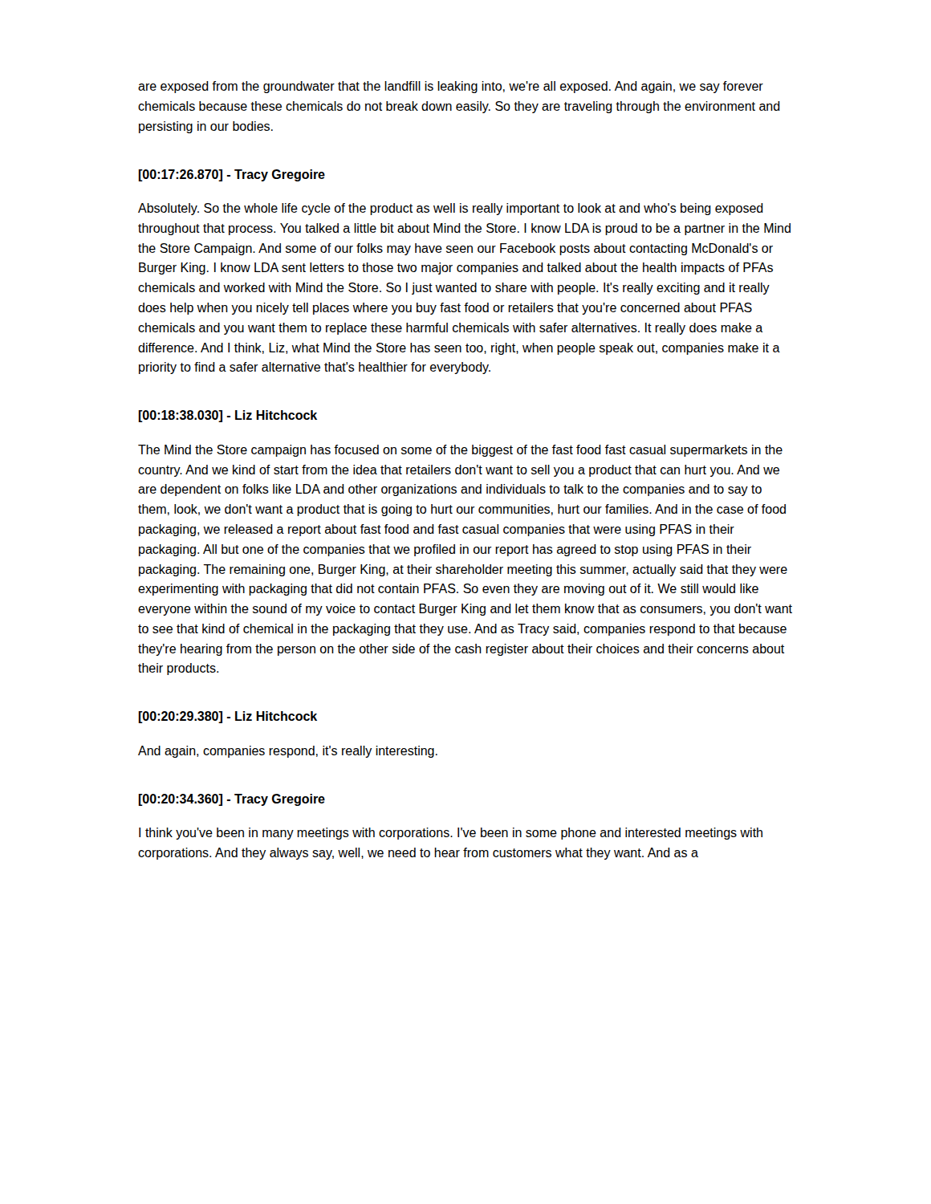are exposed from the groundwater that the landfill is leaking into, we're all exposed. And again, we say forever chemicals because these chemicals do not break down easily. So they are traveling through the environment and persisting in our bodies.
[00:17:26.870] - Tracy Gregoire
Absolutely. So the whole life cycle of the product as well is really important to look at and who's being exposed throughout that process. You talked a little bit about Mind the Store. I know LDA is proud to be a partner in the Mind the Store Campaign. And some of our folks may have seen our Facebook posts about contacting McDonald's or Burger King. I know LDA sent letters to those two major companies and talked about the health impacts of PFAs chemicals and worked with Mind the Store. So I just wanted to share with people. It's really exciting and it really does help when you nicely tell places where you buy fast food or retailers that you're concerned about PFAS chemicals and you want them to replace these harmful chemicals with safer alternatives. It really does make a difference. And I think, Liz, what Mind the Store has seen too, right, when people speak out, companies make it a priority to find a safer alternative that's healthier for everybody.
[00:18:38.030] - Liz Hitchcock
The Mind the Store campaign has focused on some of the biggest of the fast food fast casual supermarkets in the country. And we kind of start from the idea that retailers don't want to sell you a product that can hurt you. And we are dependent on folks like LDA and other organizations and individuals to talk to the companies and to say to them, look, we don't want a product that is going to hurt our communities, hurt our families. And in the case of food packaging, we released a report about fast food and fast casual companies that were using PFAS in their packaging. All but one of the companies that we profiled in our report has agreed to stop using PFAS in their packaging. The remaining one, Burger King, at their shareholder meeting this summer, actually said that they were experimenting with packaging that did not contain PFAS. So even they are moving out of it. We still would like everyone within the sound of my voice to contact Burger King and let them know that as consumers, you don't want to see that kind of chemical in the packaging that they use. And as Tracy said, companies respond to that because they're hearing from the person on the other side of the cash register about their choices and their concerns about their products.
[00:20:29.380] - Liz Hitchcock
And again, companies respond, it's really interesting.
[00:20:34.360] - Tracy Gregoire
I think you've been in many meetings with corporations. I've been in some phone and interested meetings with corporations. And they always say, well, we need to hear from customers what they want. And as a